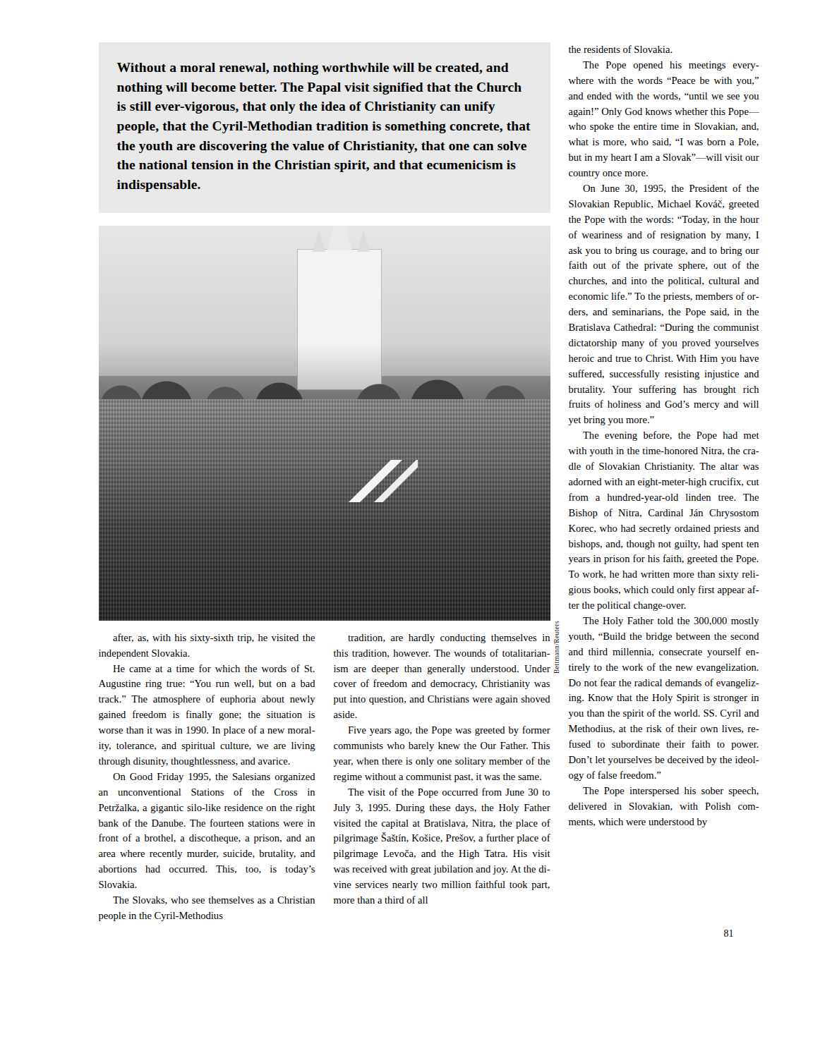Without a moral renewal, nothing worthwhile will be created, and nothing will become better. The Papal visit signified that the Church is still ever-vigorous, that only the idea of Christianity can unify people, that the Cyril-Methodian tradition is something concrete, that the youth are discovering the value of Christianity, that one can solve the national tension in the Christian spirit, and that ecumenicism is indispensable.
Bettmann/Reuters
after, as, with his sixty-sixth trip, he visited the independent Slovakia.
He came at a time for which the words of St. Augustine ring true: “You run well, but on a bad track.” The atmosphere of euphoria about newly gained freedom is finally gone; the situation is worse than it was in 1990. In place of a new morality, tolerance, and spiritual culture, we are living through disunity, thoughtlessness, and avarice.
On Good Friday 1995, the Salesians organized an unconventional Stations of the Cross in Petržalka, a gigantic silo-like residence on the right bank of the Danube. The fourteen stations were in front of a brothel, a discotheque, a prison, and an area where recently murder, suicide, brutality, and abortions had occurred. This, too, is today’s Slovakia.
The Slovaks, who see themselves as a Christian people in the Cyril-Methodius
tradition, are hardly conducting themselves in this tradition, however. The wounds of totalitarianism are deeper than generally understood. Under cover of freedom and democracy, Christianity was put into question, and Christians were again shoved aside.
Five years ago, the Pope was greeted by former communists who barely knew the Our Father. This year, when there is only one solitary member of the regime without a communist past, it was the same.
The visit of the Pope occurred from June 30 to July 3, 1995. During these days, the Holy Father visited the capital at Bratislava, Nitra, the place of pilgrimage Šaštín, Košice, Prešov, a further place of pilgrimage Levoča, and the High Tatra. His visit was received with great jubilation and joy. At the divine services nearly two million faithful took part, more than a third of all
the residents of Slovakia.
The Pope opened his meetings everywhere with the words “Peace be with you,” and ended with the words, “until we see you again!” Only God knows whether this Pope—who spoke the entire time in Slovakian, and, what is more, who said, “I was born a Pole, but in my heart I am a Slovak”—will visit our country once more.
On June 30, 1995, the President of the Slovakian Republic, Michael Kováč, greeted the Pope with the words: “Today, in the hour of weariness and of resignation by many, I ask you to bring us courage, and to bring our faith out of the private sphere, out of the churches, and into the political, cultural and economic life.” To the priests, members of orders, and seminarians, the Pope said, in the Bratislava Cathedral: “During the communist dictatorship many of you proved yourselves heroic and true to Christ. With Him you have suffered, successfully resisting injustice and brutality. Your suffering has brought rich fruits of holiness and God’s mercy and will yet bring you more.”
The evening before, the Pope had met with youth in the time-honored Nitra, the cradle of Slovakian Christianity. The altar was adorned with an eight-meter-high crucifix, cut from a hundred-year-old linden tree. The Bishop of Nitra, Cardinal Ján Chrysostom Korec, who had secretly ordained priests and bishops, and, though not guilty, had spent ten years in prison for his faith, greeted the Pope. To work, he had written more than sixty religious books, which could only first appear after the political change-over.
The Holy Father told the 300,000 mostly youth, “Build the bridge between the second and third millennia, consecrate yourself entirely to the work of the new evangelization. Do not fear the radical demands of evangelizing. Know that the Holy Spirit is stronger in you than the spirit of the world. SS. Cyril and Methodius, at the risk of their own lives, refused to subordinate their faith to power. Don’t let yourselves be deceived by the ideology of false freedom.”
The Pope interspersed his sober speech, delivered in Slovakian, with Polish comments, which were understood by
81